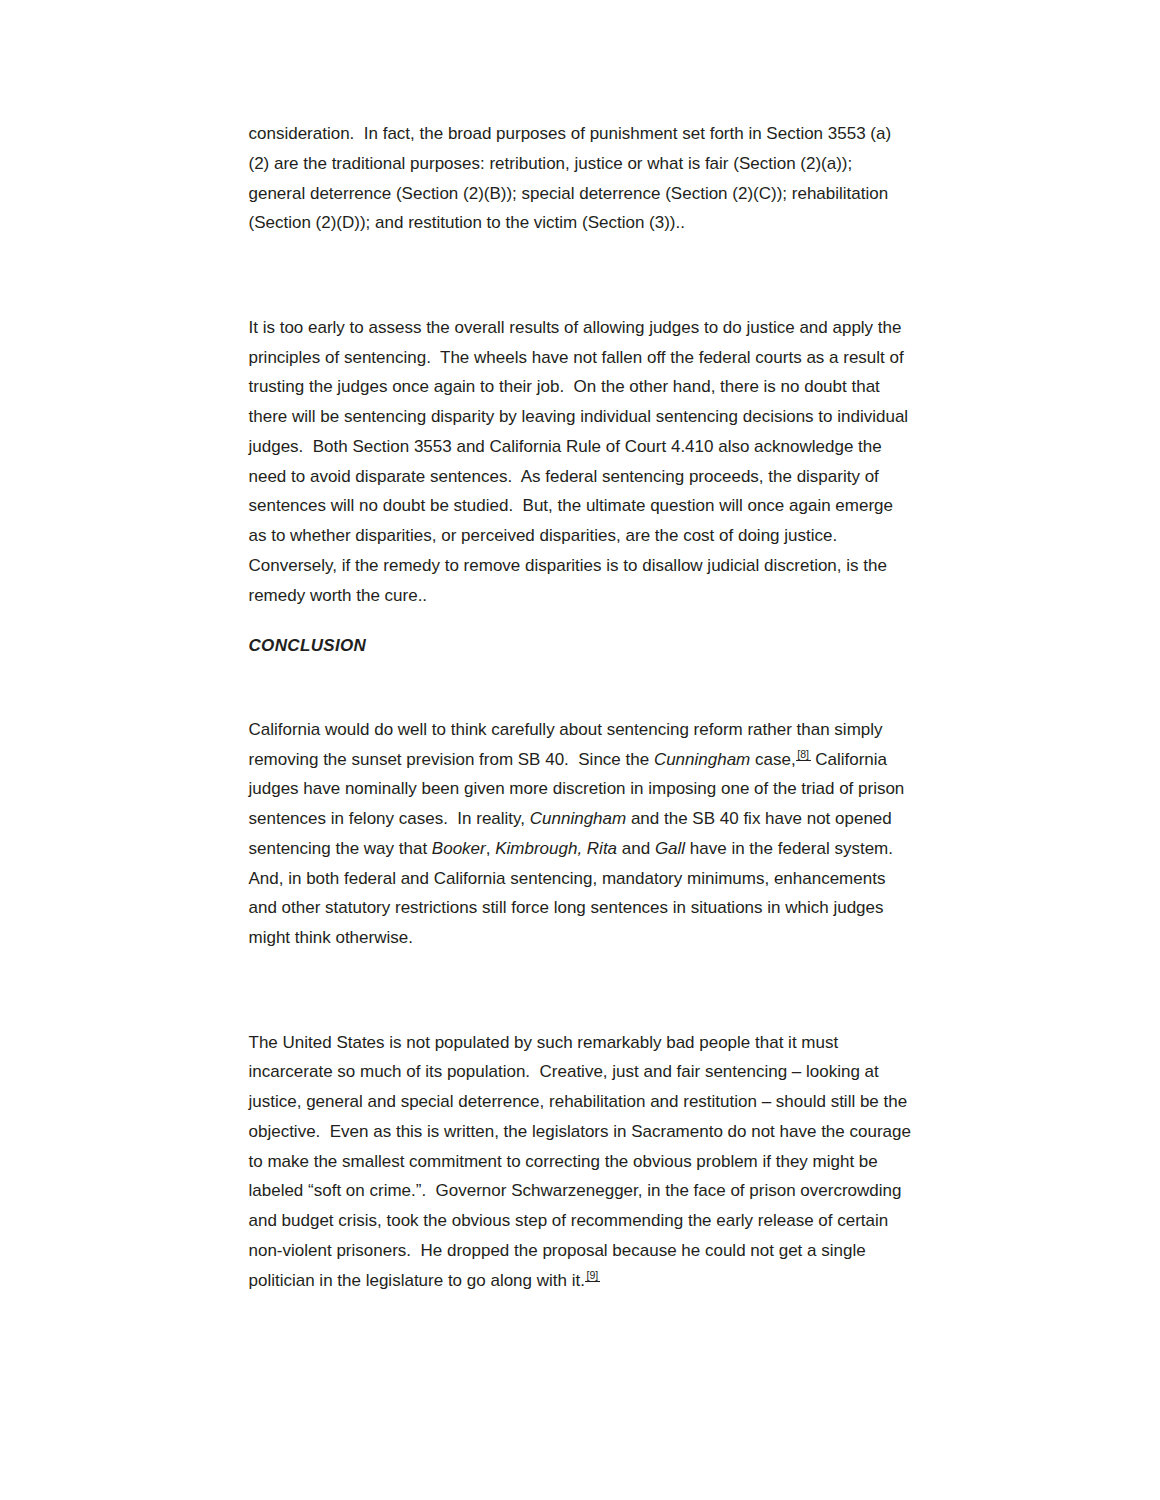consideration. In fact, the broad purposes of punishment set forth in Section 3553 (a)(2) are the traditional purposes: retribution, justice or what is fair (Section (2)(a)); general deterrence (Section (2)(B)); special deterrence (Section (2)(C)); rehabilitation (Section (2)(D)); and restitution to the victim (Section (3))..
It is too early to assess the overall results of allowing judges to do justice and apply the principles of sentencing. The wheels have not fallen off the federal courts as a result of trusting the judges once again to their job. On the other hand, there is no doubt that there will be sentencing disparity by leaving individual sentencing decisions to individual judges. Both Section 3553 and California Rule of Court 4.410 also acknowledge the need to avoid disparate sentences. As federal sentencing proceeds, the disparity of sentences will no doubt be studied. But, the ultimate question will once again emerge as to whether disparities, or perceived disparities, are the cost of doing justice. Conversely, if the remedy to remove disparities is to disallow judicial discretion, is the remedy worth the cure..
CONCLUSION
California would do well to think carefully about sentencing reform rather than simply removing the sunset prevision from SB 40. Since the Cunningham case,[8] California judges have nominally been given more discretion in imposing one of the triad of prison sentences in felony cases. In reality, Cunningham and the SB 40 fix have not opened sentencing the way that Booker, Kimbrough, Rita and Gall have in the federal system. And, in both federal and California sentencing, mandatory minimums, enhancements and other statutory restrictions still force long sentences in situations in which judges might think otherwise.
The United States is not populated by such remarkably bad people that it must incarcerate so much of its population. Creative, just and fair sentencing – looking at justice, general and special deterrence, rehabilitation and restitution – should still be the objective. Even as this is written, the legislators in Sacramento do not have the courage to make the smallest commitment to correcting the obvious problem if they might be labeled “soft on crime.”. Governor Schwarzenegger, in the face of prison overcrowding and budget crisis, took the obvious step of recommending the early release of certain non-violent prisoners. He dropped the proposal because he could not get a single politician in the legislature to go along with it.[9]